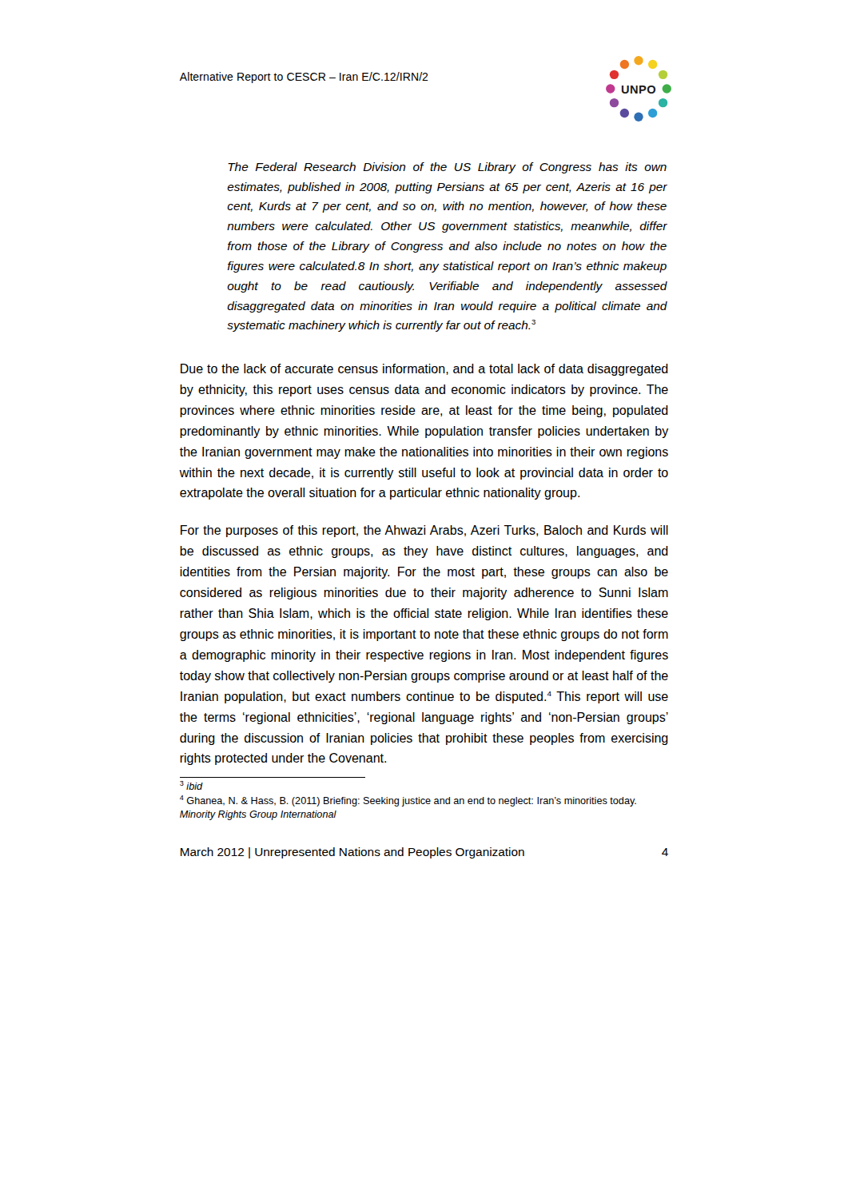Alternative Report to CESCR – Iran E/C.12/IRN/2
UNPO
The Federal Research Division of the US Library of Congress has its own estimates, published in 2008, putting Persians at 65 per cent, Azeris at 16 per cent, Kurds at 7 per cent, and so on, with no mention, however, of how these numbers were calculated. Other US government statistics, meanwhile, differ from those of the Library of Congress and also include no notes on how the figures were calculated.8 In short, any statistical report on Iran’s ethnic makeup ought to be read cautiously. Verifiable and independently assessed disaggregated data on minorities in Iran would require a political climate and systematic machinery which is currently far out of reach.3
Due to the lack of accurate census information, and a total lack of data disaggregated by ethnicity, this report uses census data and economic indicators by province. The provinces where ethnic minorities reside are, at least for the time being, populated predominantly by ethnic minorities. While population transfer policies undertaken by the Iranian government may make the nationalities into minorities in their own regions within the next decade, it is currently still useful to look at provincial data in order to extrapolate the overall situation for a particular ethnic nationality group.
For the purposes of this report, the Ahwazi Arabs, Azeri Turks, Baloch and Kurds will be discussed as ethnic groups, as they have distinct cultures, languages, and identities from the Persian majority. For the most part, these groups can also be considered as religious minorities due to their majority adherence to Sunni Islam rather than Shia Islam, which is the official state religion. While Iran identifies these groups as ethnic minorities, it is important to note that these ethnic groups do not form a demographic minority in their respective regions in Iran. Most independent figures today show that collectively non-Persian groups comprise around or at least half of the Iranian population, but exact numbers continue to be disputed.4 This report will use the terms ‘regional ethnicities’, ‘regional language rights’ and ‘non-Persian groups’ during the discussion of Iranian policies that prohibit these peoples from exercising rights protected under the Covenant.
3 ibid
4 Ghanea, N. & Hass, B. (2011) Briefing: Seeking justice and an end to neglect: Iran’s minorities today. Minority Rights Group International
March 2012 | Unrepresented Nations and Peoples Organization 4